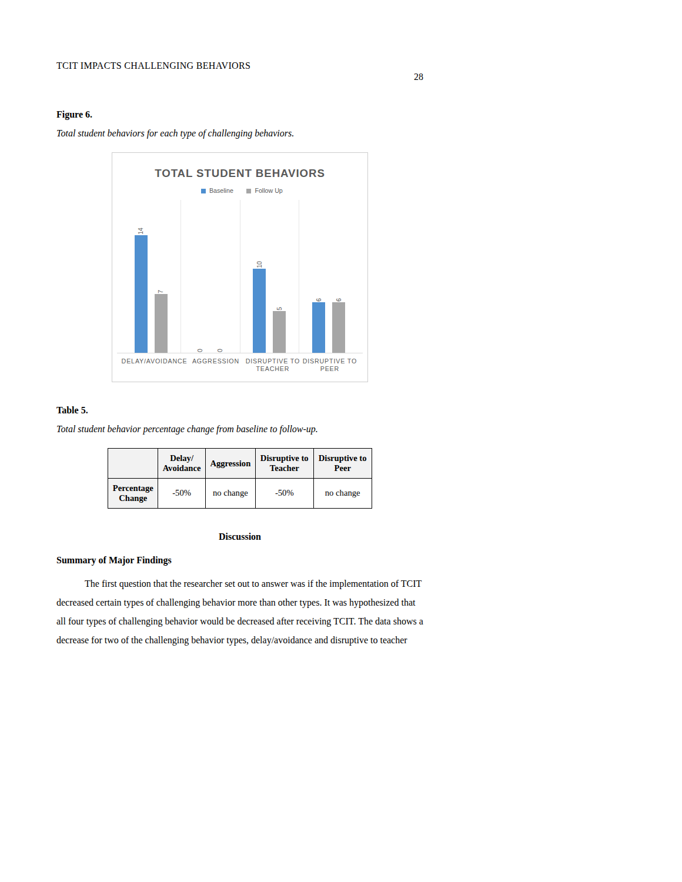TCIT IMPACTS CHALLENGING BEHAVIORS
28
Figure 6.
Total student behaviors for each type of challenging behaviors.
TOTAL STUDENT BEHAVIORS
Baseline Follow Up
14
7
0
0
10
5
6
6
DELAY/AVOIDANCE
AGGRESSION
DISRUPTIVE TO
TEACHER
DISRUPTIVE TO
PEER
Table 5.
Total student behavior percentage change from baseline to follow-up.
| | Delay/ Avoidance | Aggression | Disruptive to Teacher | Disruptive to Peer |
| --- | --- | --- | --- | --- |
| Percentage Change | -50% | no change | -50% | no change |
Discussion
Summary of Major Findings
The first question that the researcher set out to answer was if the implementation of TCIT decreased certain types of challenging behavior more than other types. It was hypothesized that all four types of challenging behavior would be decreased after receiving TCIT. The data shows a decrease for two of the challenging behavior types, delay/avoidance and disruptive to teacher